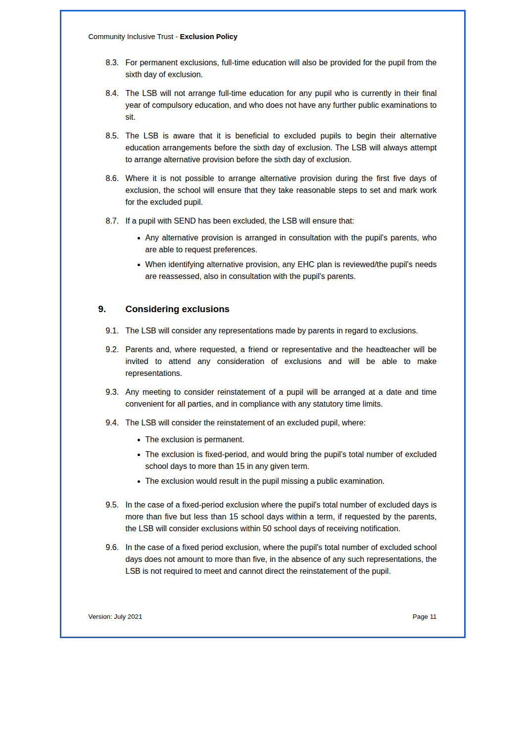Community Inclusive Trust - Exclusion Policy
8.3.
For permanent exclusions, full-time education will also be provided for the pupil from the sixth day of exclusion.
8.4.
The LSB will not arrange full-time education for any pupil who is currently in their final year of compulsory education, and who does not have any further public examinations to sit.
8.5.
The LSB is aware that it is beneficial to excluded pupils to begin their alternative education arrangements before the sixth day of exclusion. The LSB will always attempt to arrange alternative provision before the sixth day of exclusion.
8.6.
Where it is not possible to arrange alternative provision during the first five days of exclusion, the school will ensure that they take reasonable steps to set and mark work for the excluded pupil.
8.7.
If a pupil with SEND has been excluded, the LSB will ensure that:
Any alternative provision is arranged in consultation with the pupil's parents, who are able to request preferences.
When identifying alternative provision, any EHC plan is reviewed/the pupil's needs are reassessed, also in consultation with the pupil's parents.
9.
Considering exclusions
9.1.
The LSB will consider any representations made by parents in regard to exclusions.
9.2.
Parents and, where requested, a friend or representative and the headteacher will be invited to attend any consideration of exclusions and will be able to make representations.
9.3.
Any meeting to consider reinstatement of a pupil will be arranged at a date and time convenient for all parties, and in compliance with any statutory time limits.
9.4.
The LSB will consider the reinstatement of an excluded pupil, where:
The exclusion is permanent.
The exclusion is fixed-period, and would bring the pupil's total number of excluded school days to more than 15 in any given term.
The exclusion would result in the pupil missing a public examination.
9.5.
In the case of a fixed-period exclusion where the pupil's total number of excluded days is more than five but less than 15 school days within a term, if requested by the parents, the LSB will consider exclusions within 50 school days of receiving notification.
9.6.
In the case of a fixed period exclusion, where the pupil's total number of excluded school days does not amount to more than five, in the absence of any such representations, the LSB is not required to meet and cannot direct the reinstatement of the pupil.
Version: July 2021
Page 11